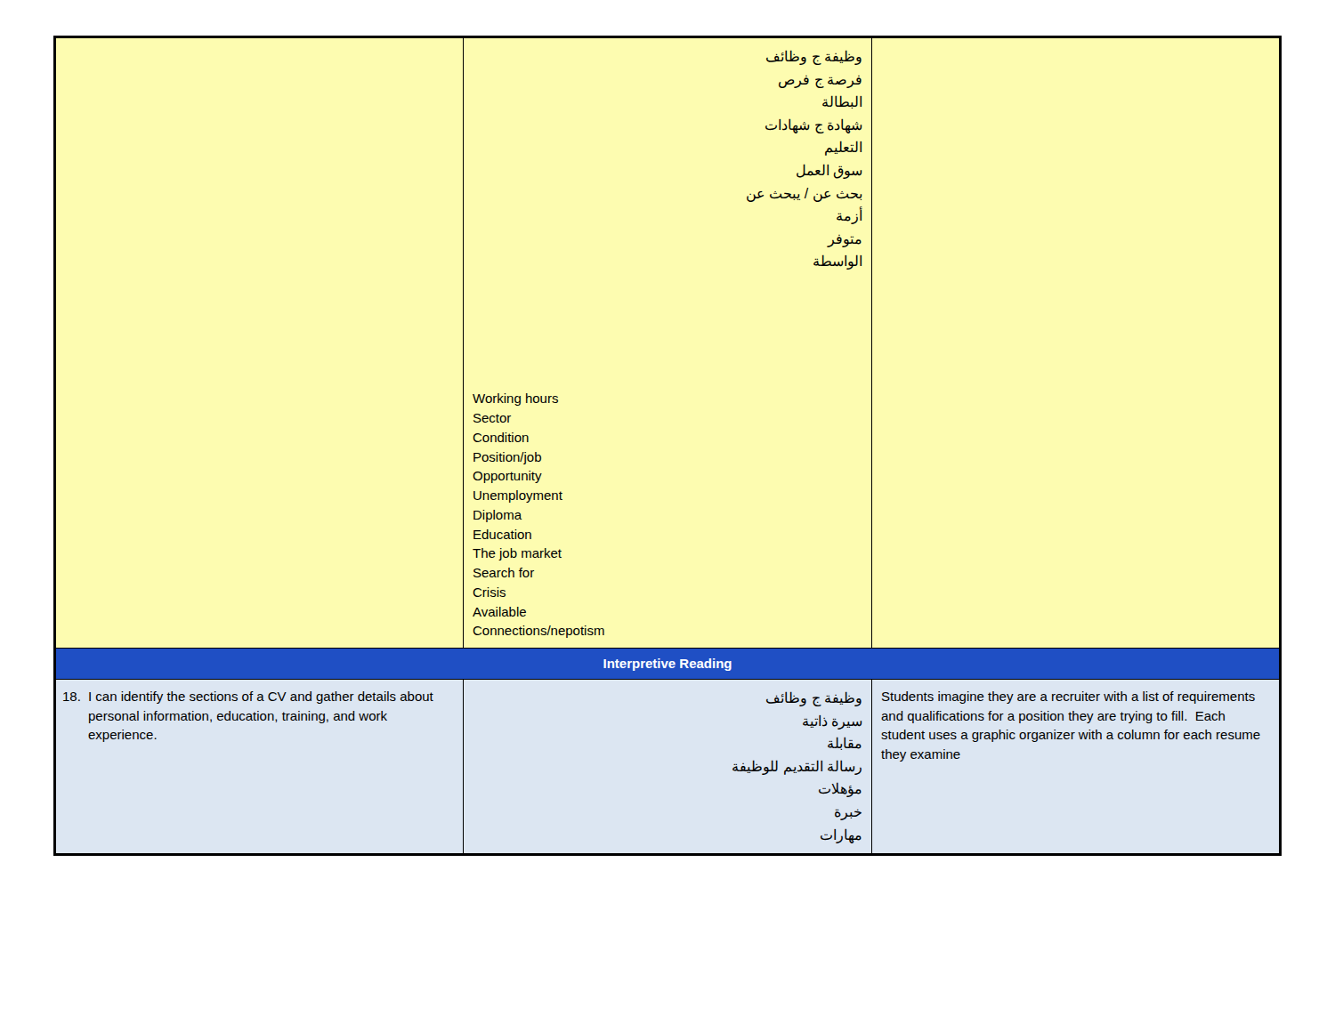| | وظيفة ج وظائف فرصة ج فرص البطالة شهادة ج شهادات التعليم سوق العمل بحث عن / يبحث عن أزمة متوفر الواسطة Working hours Sector Condition Position/job Opportunity Unemployment Diploma Education The job market Search for Crisis Available Connections/nepotism | |
| Interpretive Reading |
| I can identify the sections of a CV and gather details about personal information, education, training, and work experience. | وظيفة ج وظائف سيرة ذاتية مقابلة رسالة التقديم للوظيفة مؤهلات خبرة مهارات | Students imagine they are a recruiter with a list of requirements and qualifications for a position they are trying to fill. Each student uses a graphic organizer with a column for each resume they examine |